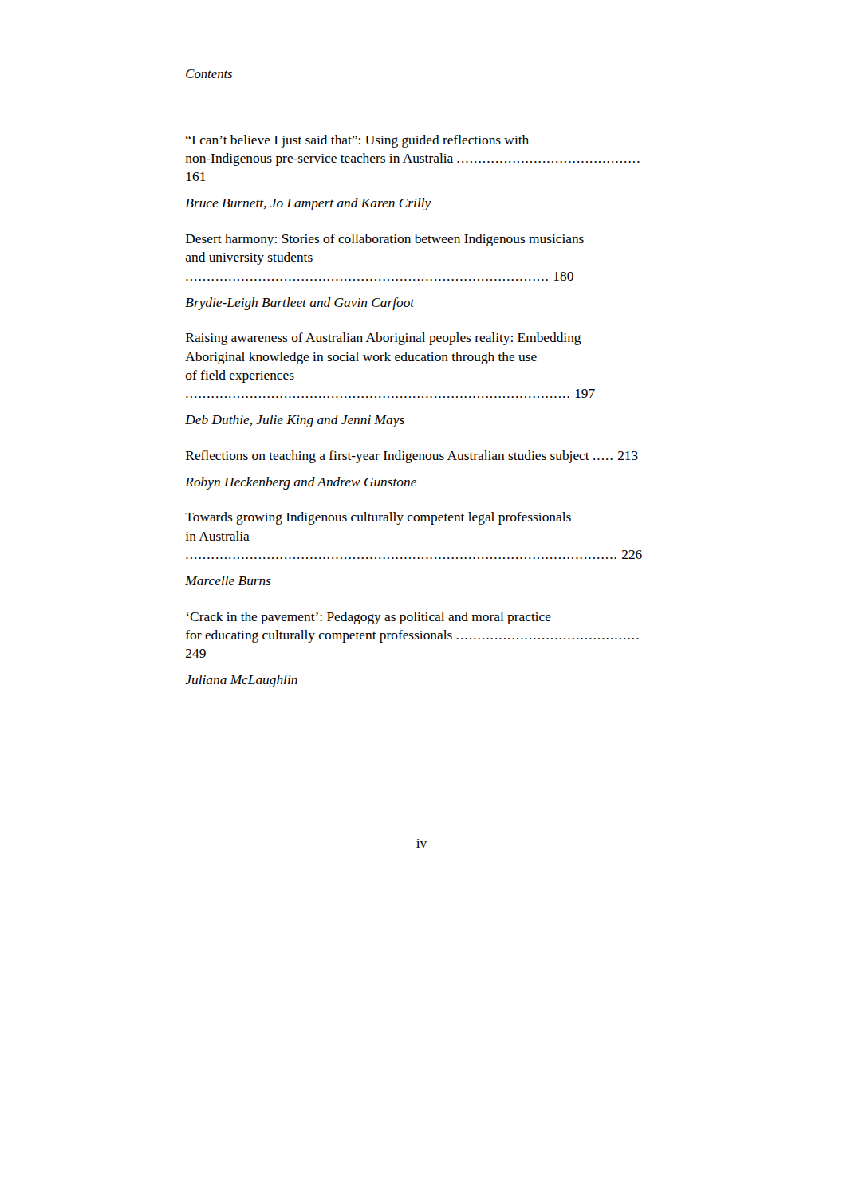Contents
“I can’t believe I just said that”: Using guided reflections with non-Indigenous pre-service teachers in Australia ........................................... 161
Bruce Burnett, Jo Lampert and Karen Crilly
Desert harmony: Stories of collaboration between Indigenous musicians and university students ..................................................................................... 180
Brydie-Leigh Bartleet and Gavin Carfoot
Raising awareness of Australian Aboriginal peoples reality: Embedding Aboriginal knowledge in social work education through the use of field experiences .......................................................................................... 197
Deb Duthie, Julie King and Jenni Mays
Reflections on teaching a first-year Indigenous Australian studies subject ..... 213
Robyn Heckenberg and Andrew Gunstone
Towards growing Indigenous culturally competent legal professionals in Australia ..................................................................................................... 226
Marcelle Burns
‘Crack in the pavement’: Pedagogy as political and moral practice for educating culturally competent professionals ........................................... 249
Juliana McLaughlin
iv